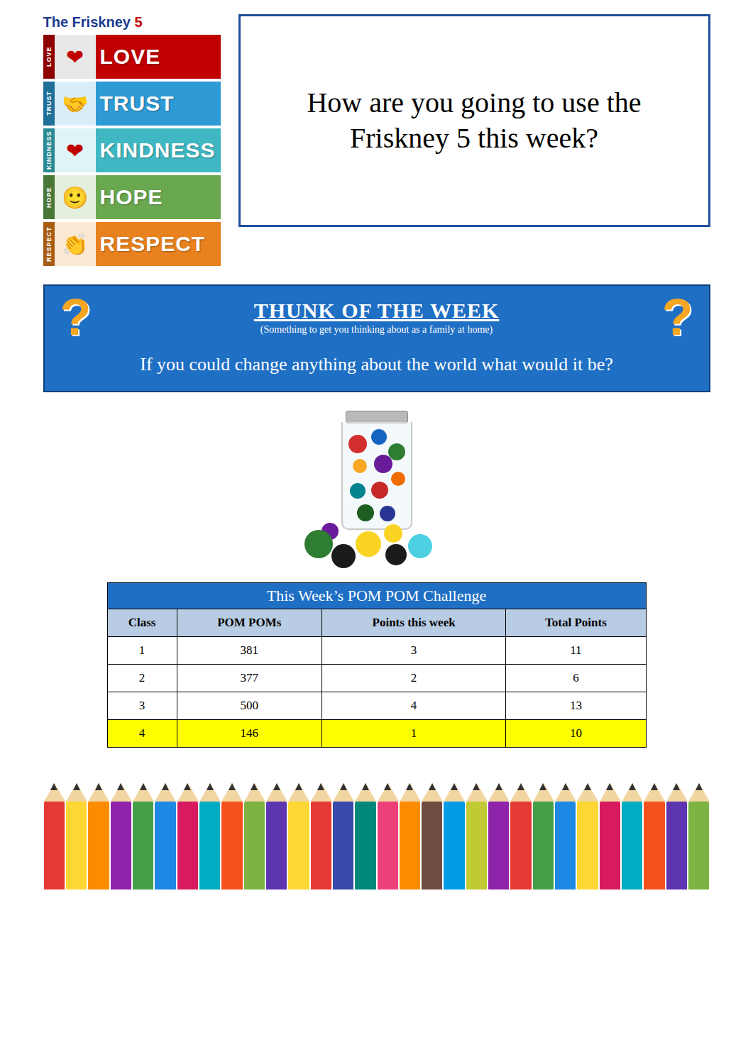The Friskney 5
LOVE
❤
LOVE
TRUST
🤝
TRUST
KINDNESS
❤
KINDNESS
HOPE
🙂
HOPE
RESPECT
👏
RESPECT
How are you going to use the Friskney 5 this week?
? ?
THUNK OF THE WEEK
(Something to get you thinking about as a family at home)
If you could change anything about the world what would it be?
This Week’s POM POM Challenge
| Class | POM POMs | Points this week | Total Points |
| --- | --- | --- | --- |
| 1 | 381 | 3 | 11 |
| 2 | 377 | 2 | 6 |
| 3 | 500 | 4 | 13 |
| 4 | 146 | 1 | 10 |